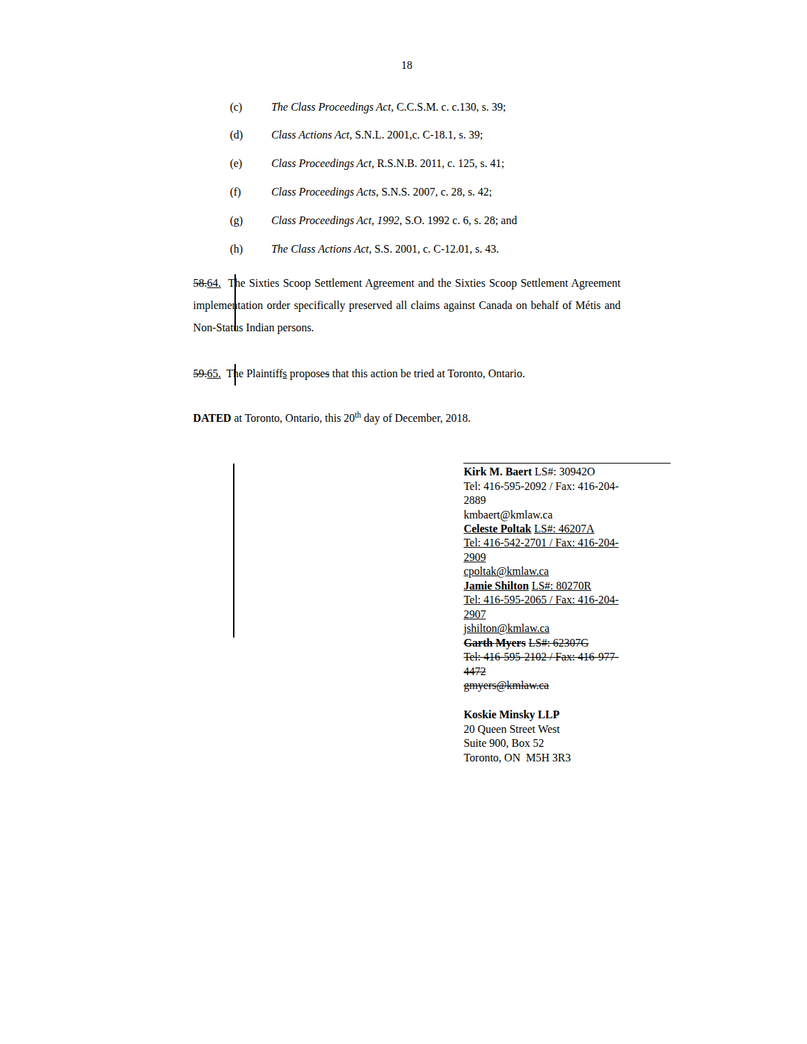18
(c) The Class Proceedings Act, C.C.S.M. c. c.130, s. 39;
(d) Class Actions Act, S.N.L. 2001,c. C-18.1, s. 39;
(e) Class Proceedings Act, R.S.N.B. 2011, c. 125, s. 41;
(f) Class Proceedings Acts, S.N.S. 2007, c. 28, s. 42;
(g) Class Proceedings Act, 1992, S.O. 1992 c. 6, s. 28; and
(h) The Class Actions Act, S.S. 2001, c. C-12.01, s. 43.
58. 64. The Sixties Scoop Settlement Agreement and the Sixties Scoop Settlement Agreement implementation order specifically preserved all claims against Canada on behalf of Métis and Non-Status Indian persons.
59. 65. The Plaintiffs proposes that this action be tried at Toronto, Ontario.
DATED at Toronto, Ontario, this 20th day of December, 2018.
Kirk M. Baert LS#: 30942O
Tel: 416-595-2092 / Fax: 416-204-2889
kmbaert@kmlaw.ca
Celeste Poltak LS#: 46207A
Tel: 416-542-2701 / Fax: 416-204-2909
cpoltak@kmlaw.ca
Jamie Shilton LS#: 80270R
Tel: 416-595-2065 / Fax: 416-204-2907
jshilton@kmlaw.ca
Garth Myers LS#: 62307G
Tel: 416-595-2102 / Fax: 416-977-4472
gmyers@kmlaw.ca
Koskie Minsky LLP
20 Queen Street West
Suite 900, Box 52
Toronto, ON M5H 3R3